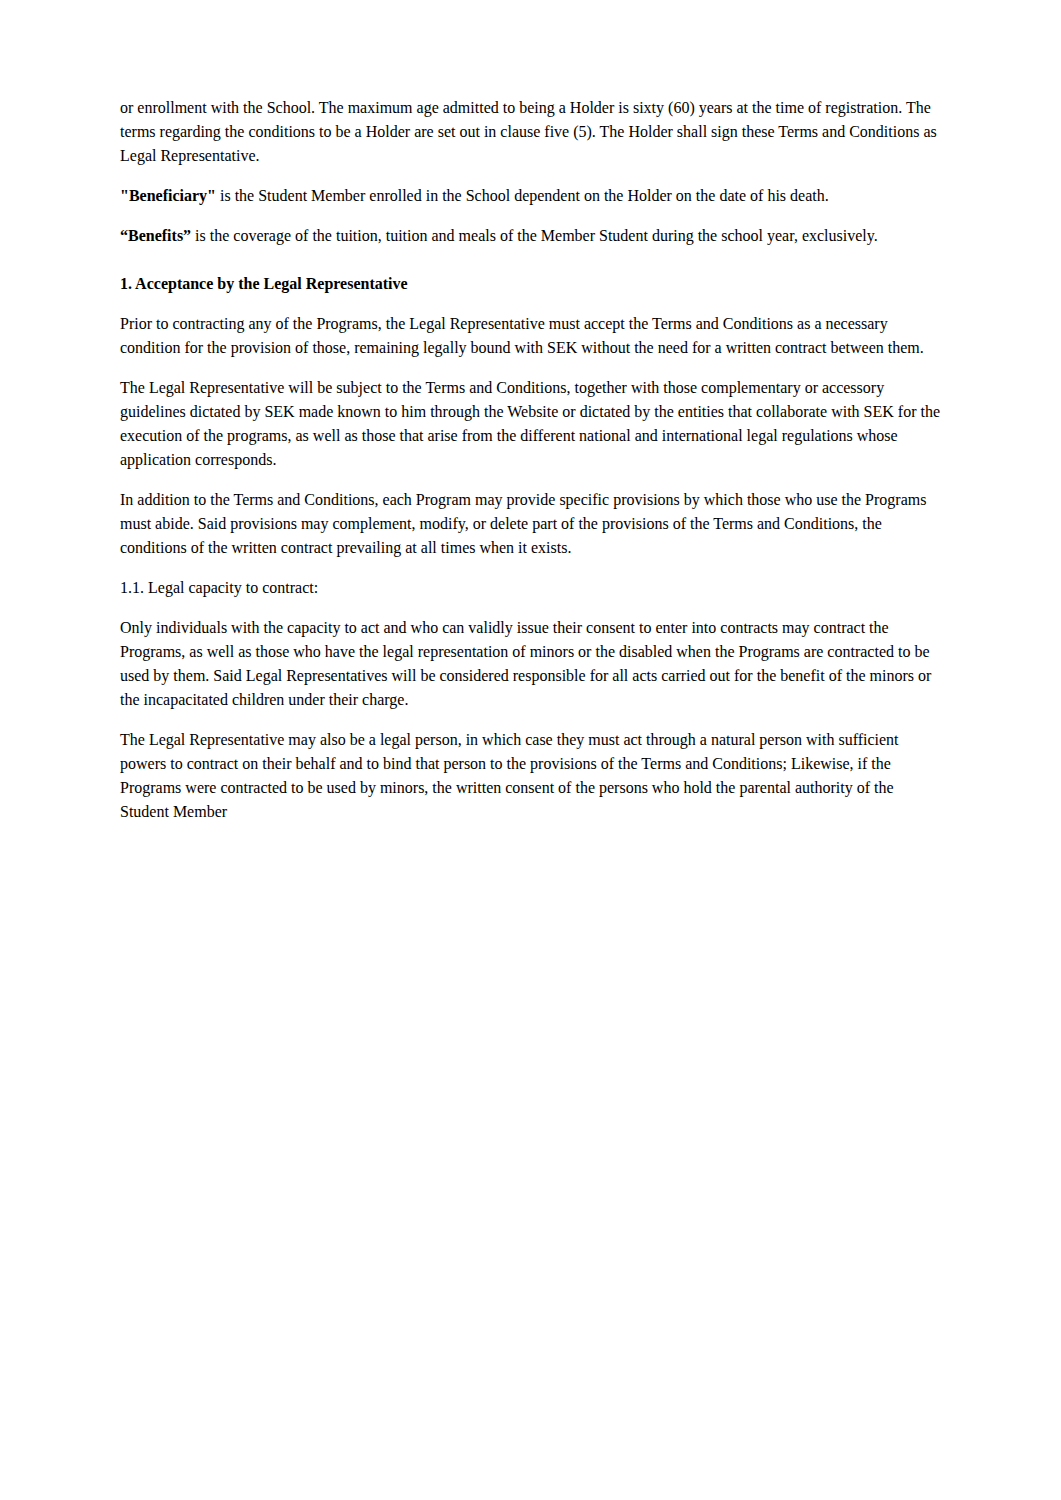or enrollment with the School. The maximum age admitted to being a Holder is sixty (60) years at the time of registration. The terms regarding the conditions to be a Holder are set out in clause five (5). The Holder shall sign these Terms and Conditions as Legal Representative.
"Beneficiary" is the Student Member enrolled in the School dependent on the Holder on the date of his death.
“Benefits” is the coverage of the tuition, tuition and meals of the Member Student during the school year, exclusively.
1. Acceptance by the Legal Representative
Prior to contracting any of the Programs, the Legal Representative must accept the Terms and Conditions as a necessary condition for the provision of those, remaining legally bound with SEK without the need for a written contract between them.
The Legal Representative will be subject to the Terms and Conditions, together with those complementary or accessory guidelines dictated by SEK made known to him through the Website or dictated by the entities that collaborate with SEK for the execution of the programs, as well as those that arise from the different national and international legal regulations whose application corresponds.
In addition to the Terms and Conditions, each Program may provide specific provisions by which those who use the Programs must abide. Said provisions may complement, modify, or delete part of the provisions of the Terms and Conditions, the conditions of the written contract prevailing at all times when it exists.
1.1. Legal capacity to contract:
Only individuals with the capacity to act and who can validly issue their consent to enter into contracts may contract the Programs, as well as those who have the legal representation of minors or the disabled when the Programs are contracted to be used by them. Said Legal Representatives will be considered responsible for all acts carried out for the benefit of the minors or the incapacitated children under their charge.
The Legal Representative may also be a legal person, in which case they must act through a natural person with sufficient powers to contract on their behalf and to bind that person to the provisions of the Terms and Conditions; Likewise, if the Programs were contracted to be used by minors, the written consent of the persons who hold the parental authority of the Student Member